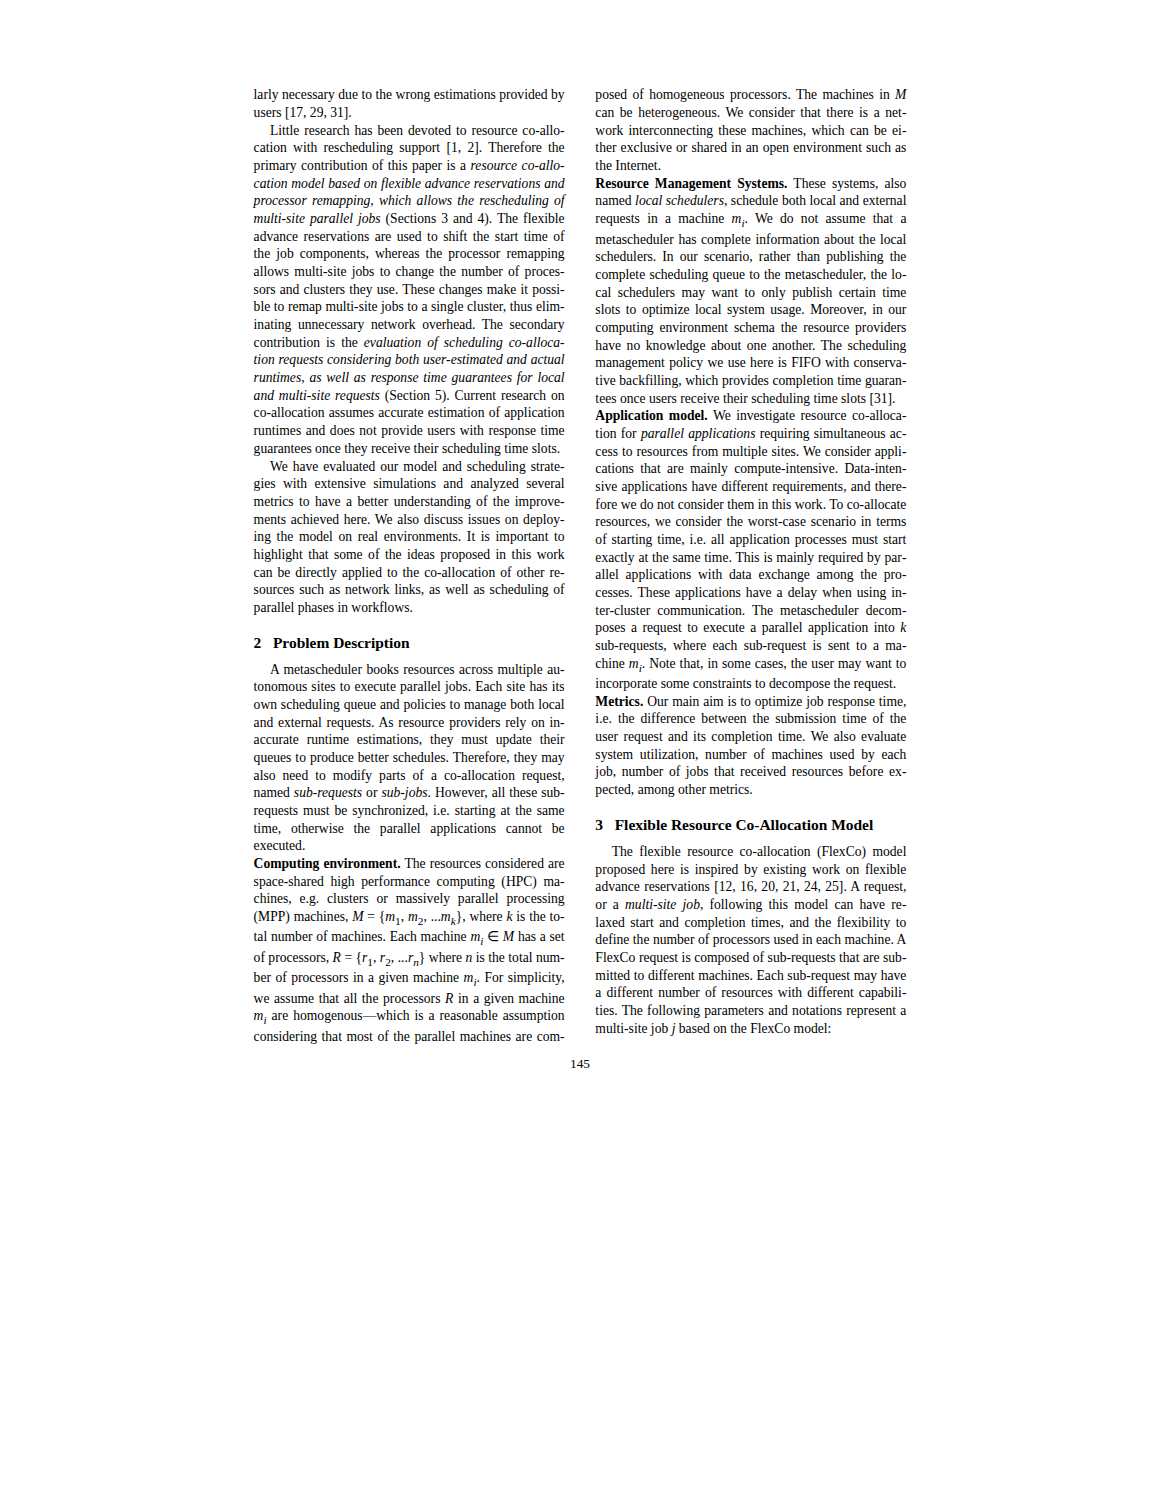larly necessary due to the wrong estimations provided by users [17, 29, 31].
Little research has been devoted to resource co-allocation with rescheduling support [1, 2]. Therefore the primary contribution of this paper is a resource co-allocation model based on flexible advance reservations and processor remapping, which allows the rescheduling of multi-site parallel jobs (Sections 3 and 4). The flexible advance reservations are used to shift the start time of the job components, whereas the processor remapping allows multi-site jobs to change the number of processors and clusters they use. These changes make it possible to remap multi-site jobs to a single cluster, thus eliminating unnecessary network overhead. The secondary contribution is the evaluation of scheduling co-allocation requests considering both user-estimated and actual runtimes, as well as response time guarantees for local and multi-site requests (Section 5). Current research on co-allocation assumes accurate estimation of application runtimes and does not provide users with response time guarantees once they receive their scheduling time slots.
We have evaluated our model and scheduling strategies with extensive simulations and analyzed several metrics to have a better understanding of the improvements achieved here. We also discuss issues on deploying the model on real environments. It is important to highlight that some of the ideas proposed in this work can be directly applied to the co-allocation of other resources such as network links, as well as scheduling of parallel phases in workflows.
2 Problem Description
A metascheduler books resources across multiple autonomous sites to execute parallel jobs. Each site has its own scheduling queue and policies to manage both local and external requests. As resource providers rely on inaccurate runtime estimations, they must update their queues to produce better schedules. Therefore, they may also need to modify parts of a co-allocation request, named sub-requests or sub-jobs. However, all these sub-requests must be synchronized, i.e. starting at the same time, otherwise the parallel applications cannot be executed.
Computing environment. The resources considered are space-shared high performance computing (HPC) machines, e.g. clusters or massively parallel processing (MPP) machines, M = {m1, m2, ...mk}, where k is the total number of machines. Each machine mi ∈ M has a set of processors, R = {r1, r2, ...rn} where n is the total number of processors in a given machine mi. For simplicity, we assume that all the processors R in a given machine mi are homogenous—which is a reasonable assumption considering that most of the parallel machines are composed of homogeneous processors. The machines in M can be heterogeneous. We consider that there is a network interconnecting these machines, which can be either exclusive or shared in an open environment such as the Internet.
Resource Management Systems. These systems, also named local schedulers, schedule both local and external requests in a machine mi. We do not assume that a metascheduler has complete information about the local schedulers. In our scenario, rather than publishing the complete scheduling queue to the metascheduler, the local schedulers may want to only publish certain time slots to optimize local system usage. Moreover, in our computing environment schema the resource providers have no knowledge about one another. The scheduling management policy we use here is FIFO with conservative backfilling, which provides completion time guarantees once users receive their scheduling time slots [31].
Application model. We investigate resource co-allocation for parallel applications requiring simultaneous access to resources from multiple sites. We consider applications that are mainly compute-intensive. Data-intensive applications have different requirements, and therefore we do not consider them in this work. To co-allocate resources, we consider the worst-case scenario in terms of starting time, i.e. all application processes must start exactly at the same time. This is mainly required by parallel applications with data exchange among the processes. These applications have a delay when using inter-cluster communication. The metascheduler decomposes a request to execute a parallel application into k sub-requests, where each sub-request is sent to a machine mi. Note that, in some cases, the user may want to incorporate some constraints to decompose the request.
Metrics. Our main aim is to optimize job response time, i.e. the difference between the submission time of the user request and its completion time. We also evaluate system utilization, number of machines used by each job, number of jobs that received resources before expected, among other metrics.
3 Flexible Resource Co-Allocation Model
The flexible resource co-allocation (FlexCo) model proposed here is inspired by existing work on flexible advance reservations [12, 16, 20, 21, 24, 25]. A request, or a multi-site job, following this model can have relaxed start and completion times, and the flexibility to define the number of processors used in each machine. A FlexCo request is composed of sub-requests that are submitted to different machines. Each sub-request may have a different number of resources with different capabilities. The following parameters and notations represent a multi-site job j based on the FlexCo model:
145